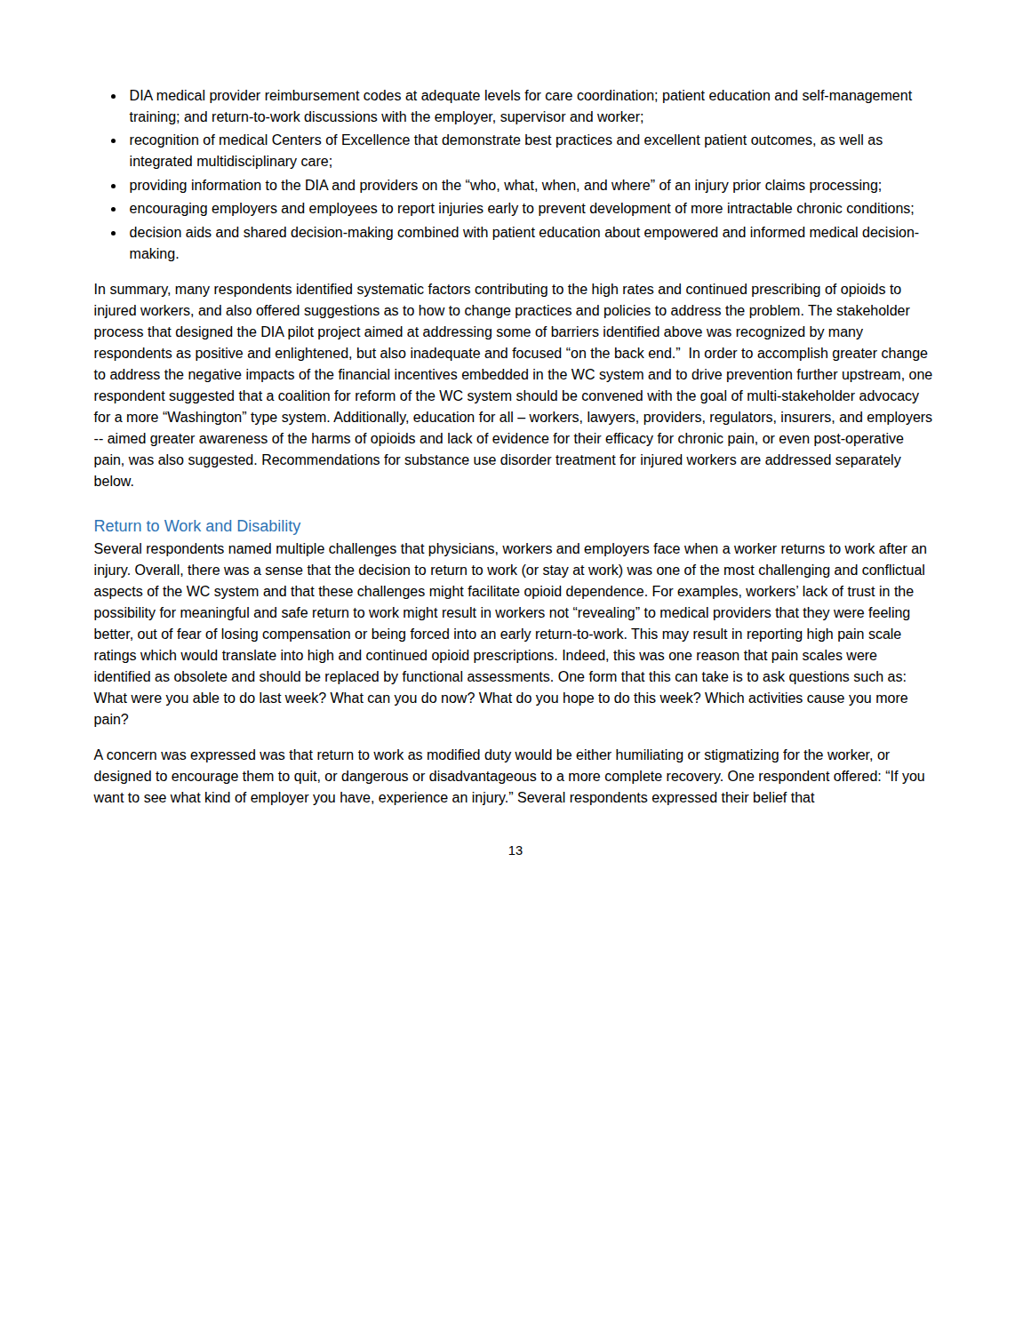DIA medical provider reimbursement codes at adequate levels for care coordination; patient education and self-management training; and return-to-work discussions with the employer, supervisor and worker;
recognition of medical Centers of Excellence that demonstrate best practices and excellent patient outcomes, as well as integrated multidisciplinary care;
providing information to the DIA and providers on the “who, what, when, and where” of an injury prior claims processing;
encouraging employers and employees to report injuries early to prevent development of more intractable chronic conditions;
decision aids and shared decision-making combined with patient education about empowered and informed medical decision-making.
In summary, many respondents identified systematic factors contributing to the high rates and continued prescribing of opioids to injured workers, and also offered suggestions as to how to change practices and policies to address the problem. The stakeholder process that designed the DIA pilot project aimed at addressing some of barriers identified above was recognized by many respondents as positive and enlightened, but also inadequate and focused “on the back end.” In order to accomplish greater change to address the negative impacts of the financial incentives embedded in the WC system and to drive prevention further upstream, one respondent suggested that a coalition for reform of the WC system should be convened with the goal of multi-stakeholder advocacy for a more “Washington” type system. Additionally, education for all – workers, lawyers, providers, regulators, insurers, and employers -- aimed greater awareness of the harms of opioids and lack of evidence for their efficacy for chronic pain, or even post-operative pain, was also suggested. Recommendations for substance use disorder treatment for injured workers are addressed separately below.
Return to Work and Disability
Several respondents named multiple challenges that physicians, workers and employers face when a worker returns to work after an injury. Overall, there was a sense that the decision to return to work (or stay at work) was one of the most challenging and conflictual aspects of the WC system and that these challenges might facilitate opioid dependence. For examples, workers’ lack of trust in the possibility for meaningful and safe return to work might result in workers not “revealing” to medical providers that they were feeling better, out of fear of losing compensation or being forced into an early return-to-work. This may result in reporting high pain scale ratings which would translate into high and continued opioid prescriptions. Indeed, this was one reason that pain scales were identified as obsolete and should be replaced by functional assessments. One form that this can take is to ask questions such as: What were you able to do last week? What can you do now? What do you hope to do this week? Which activities cause you more pain?
A concern was expressed was that return to work as modified duty would be either humiliating or stigmatizing for the worker, or designed to encourage them to quit, or dangerous or disadvantageous to a more complete recovery. One respondent offered: “If you want to see what kind of employer you have, experience an injury.” Several respondents expressed their belief that
13